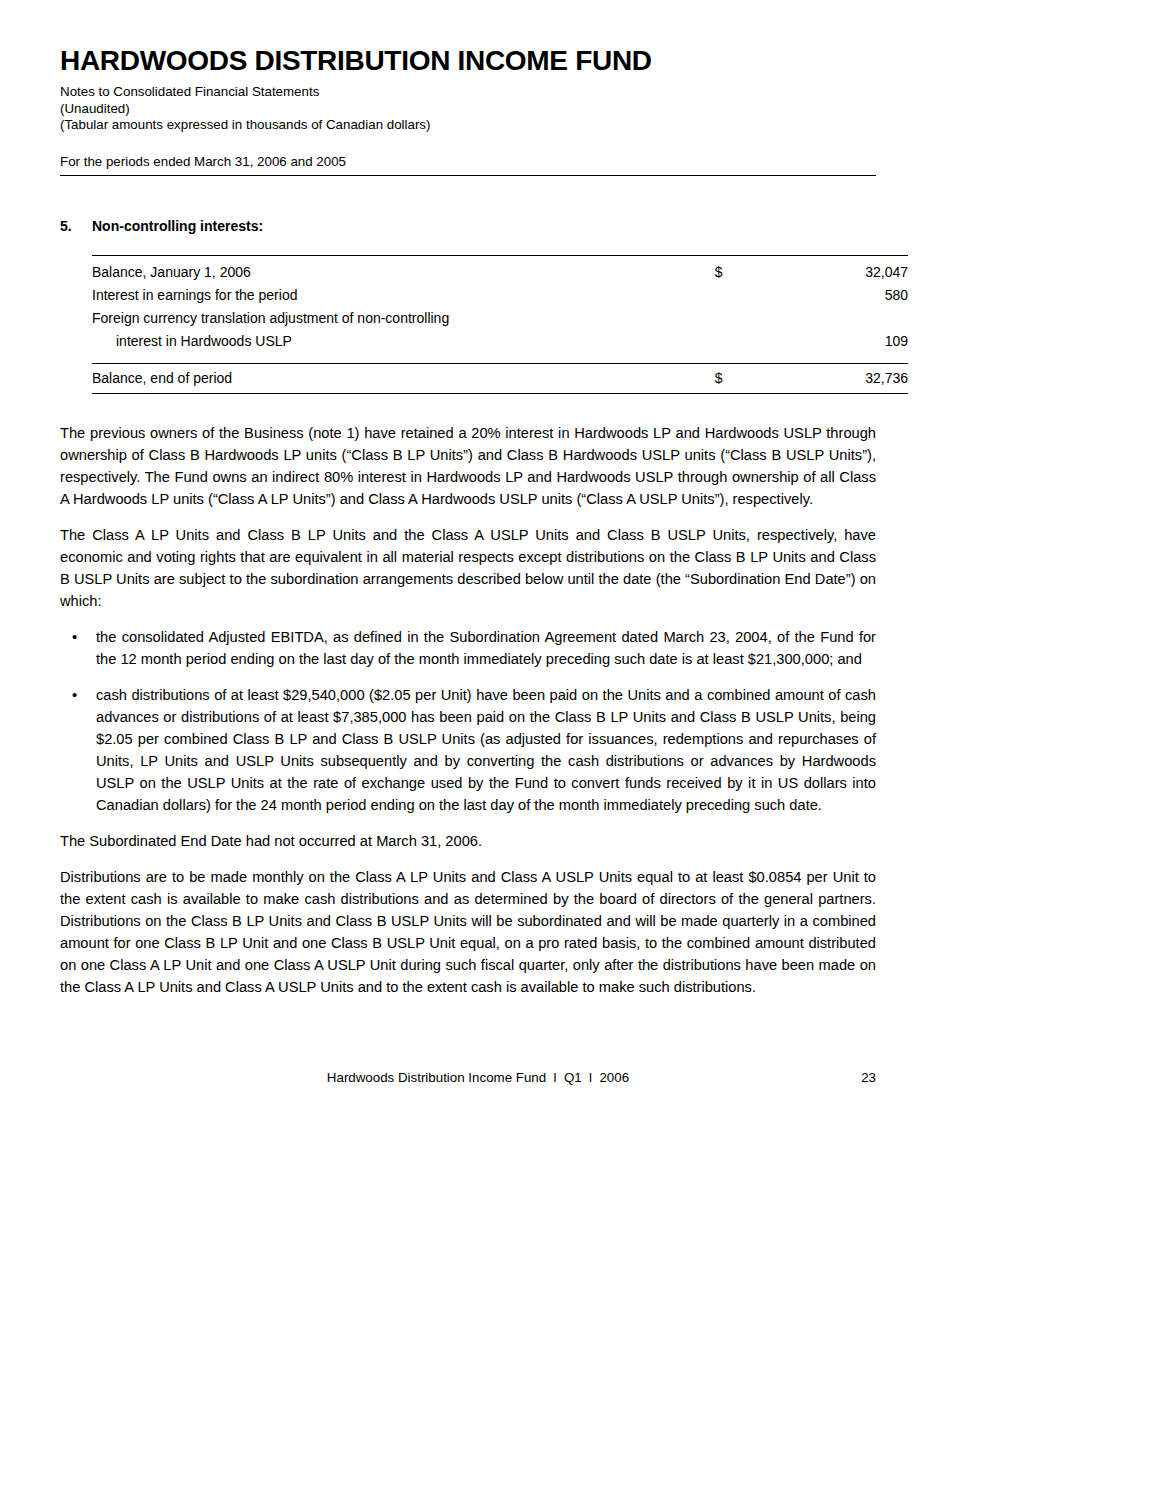HARDWOODS DISTRIBUTION INCOME FUND
Notes to Consolidated Financial Statements
(Unaudited)
(Tabular amounts expressed in thousands of Canadian dollars)
For the periods ended March 31, 2006 and 2005
5. Non-controlling interests:
| Balance, January 1, 2006 | $ | 32,047 |
| Interest in earnings for the period | | 580 |
| Foreign currency translation adjustment of non-controlling | | |
| interest in Hardwoods USLP | | 109 |
| Balance, end of period | $ | 32,736 |
The previous owners of the Business (note 1) have retained a 20% interest in Hardwoods LP and Hardwoods USLP through ownership of Class B Hardwoods LP units (“Class B LP Units”) and Class B Hardwoods USLP units (“Class B USLP Units”), respectively. The Fund owns an indirect 80% interest in Hardwoods LP and Hardwoods USLP through ownership of all Class A Hardwoods LP units (“Class A LP Units”) and Class A Hardwoods USLP units (“Class A USLP Units”), respectively.
The Class A LP Units and Class B LP Units and the Class A USLP Units and Class B USLP Units, respectively, have economic and voting rights that are equivalent in all material respects except distributions on the Class B LP Units and Class B USLP Units are subject to the subordination arrangements described below until the date (the “Subordination End Date”) on which:
the consolidated Adjusted EBITDA, as defined in the Subordination Agreement dated March 23, 2004, of the Fund for the 12 month period ending on the last day of the month immediately preceding such date is at least $21,300,000; and
cash distributions of at least $29,540,000 ($2.05 per Unit) have been paid on the Units and a combined amount of cash advances or distributions of at least $7,385,000 has been paid on the Class B LP Units and Class B USLP Units, being $2.05 per combined Class B LP and Class B USLP Units (as adjusted for issuances, redemptions and repurchases of Units, LP Units and USLP Units subsequently and by converting the cash distributions or advances by Hardwoods USLP on the USLP Units at the rate of exchange used by the Fund to convert funds received by it in US dollars into Canadian dollars) for the 24 month period ending on the last day of the month immediately preceding such date.
The Subordinated End Date had not occurred at March 31, 2006.
Distributions are to be made monthly on the Class A LP Units and Class A USLP Units equal to at least $0.0854 per Unit to the extent cash is available to make cash distributions and as determined by the board of directors of the general partners. Distributions on the Class B LP Units and Class B USLP Units will be subordinated and will be made quarterly in a combined amount for one Class B LP Unit and one Class B USLP Unit equal, on a pro rated basis, to the combined amount distributed on one Class A LP Unit and one Class A USLP Unit during such fiscal quarter, only after the distributions have been made on the Class A LP Units and Class A USLP Units and to the extent cash is available to make such distributions.
Hardwoods Distribution Income Fund l Q1 l 2006
23